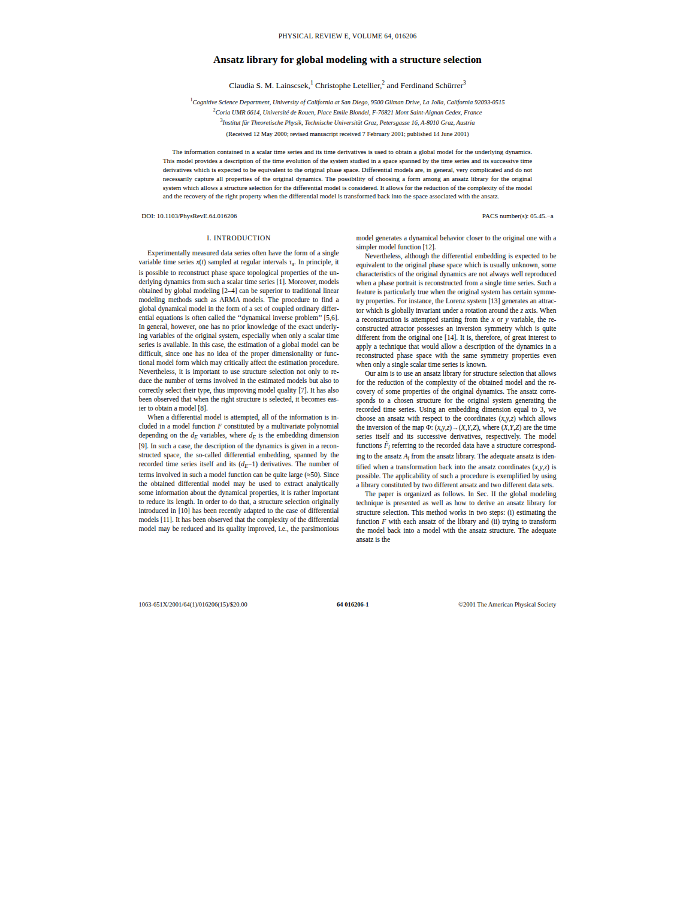PHYSICAL REVIEW E, VOLUME 64, 016206
Ansatz library for global modeling with a structure selection
Claudia S. M. Lainscsek,1 Christophe Letellier,2 and Ferdinand Schürrer3
1Cognitive Science Department, University of California at San Diego, 9500 Gilman Drive, La Jolla, California 92093-0515
2Coria UMR 6614, Université de Rouen, Place Emile Blondel, F-76821 Mont Saint-Aignan Cedex, France
3Institut für Theoretische Physik, Technische Universität Graz, Petersgasse 16, A-8010 Graz, Austria
(Received 12 May 2000; revised manuscript received 7 February 2001; published 14 June 2001)
The information contained in a scalar time series and its time derivatives is used to obtain a global model for the underlying dynamics. This model provides a description of the time evolution of the system studied in a space spanned by the time series and its successive time derivatives which is expected to be equivalent to the original phase space. Differential models are, in general, very complicated and do not necessarily capture all properties of the original dynamics. The possibility of choosing a form among an ansatz library for the original system which allows a structure selection for the differential model is considered. It allows for the reduction of the complexity of the model and the recovery of the right property when the differential model is transformed back into the space associated with the ansatz.
DOI: 10.1103/PhysRevE.64.016206 PACS number(s): 05.45.−a
I. Introduction
Experimentally measured data series often have the form of a single variable time series x(t) sampled at regular intervals τs. In principle, it is possible to reconstruct phase space topological properties of the underlying dynamics from such a scalar time series [1]. Moreover, models obtained by global modeling [2–4] can be superior to traditional linear modeling methods such as ARMA models. The procedure to find a global dynamical model in the form of a set of coupled ordinary differential equations is often called the ‘‘dynamical inverse problem’’ [5,6]. In general, however, one has no prior knowledge of the exact underlying variables of the original system, especially when only a scalar time series is available. In this case, the estimation of a global model can be difficult, since one has no idea of the proper dimensionality or functional model form which may critically affect the estimation procedure. Nevertheless, it is important to use structure selection not only to reduce the number of terms involved in the estimated models but also to correctly select their type, thus improving model quality [7]. It has also been observed that when the right structure is selected, it becomes easier to obtain a model [8].
When a differential model is attempted, all of the information is included in a model function F constituted by a multivariate polynomial depending on the dE variables, where dE is the embedding dimension [9]. In such a case, the description of the dynamics is given in a reconstructed space, the so-called differential embedding, spanned by the recorded time series itself and its (dE−1) derivatives. The number of terms involved in such a model function can be quite large (≈50). Since the obtained differential model may be used to extract analytically some information about the dynamical properties, it is rather important to reduce its length. In order to do that, a structure selection originally introduced in [10] has been recently adapted to the case of differential models [11]. It has been observed that the complexity of the differential model may be reduced and its quality improved, i.e., the parsimonious model generates a dynamical behavior closer to the original one with a simpler model function [12].
Nevertheless, although the differential embedding is expected to be equivalent to the original phase space which is usually unknown, some characteristics of the original dynamics are not always well reproduced when a phase portrait is reconstructed from a single time series. Such a feature is particularly true when the original system has certain symmetry properties. For instance, the Lorenz system [13] generates an attractor which is globally invariant under a rotation around the z axis. When a reconstruction is attempted starting from the x or y variable, the reconstructed attractor possesses an inversion symmetry which is quite different from the original one [14]. It is, therefore, of great interest to apply a technique that would allow a description of the dynamics in a reconstructed phase space with the same symmetry properties even when only a single scalar time series is known.
Our aim is to use an ansatz library for structure selection that allows for the reduction of the complexity of the obtained model and the recovery of some properties of the original dynamics. The ansatz corresponds to a chosen structure for the original system generating the recorded time series. Using an embedding dimension equal to 3, we choose an ansatz with respect to the coordinates (x,y,z) which allows the inversion of the map Φ: (x,y,z)→(X,Y,Z), where (X,Y,Z) are the time series itself and its successive derivatives, respectively. The model functions F̃i referring to the recorded data have a structure corresponding to the ansatz Ai from the ansatz library. The adequate ansatz is identified when a transformation back into the ansatz coordinates (x,y,z) is possible. The applicability of such a procedure is exemplified by using a library constituted by two different ansatz and two different data sets.
The paper is organized as follows. In Sec. II the global modeling technique is presented as well as how to derive an ansatz library for structure selection. This method works in two steps: (i) estimating the function F with each ansatz of the library and (ii) trying to transform the model back into a model with the ansatz structure. The adequate ansatz is the
1063-651X/2001/64(1)/016206(15)/$20.00 64 016206-1 ©2001 The American Physical Society